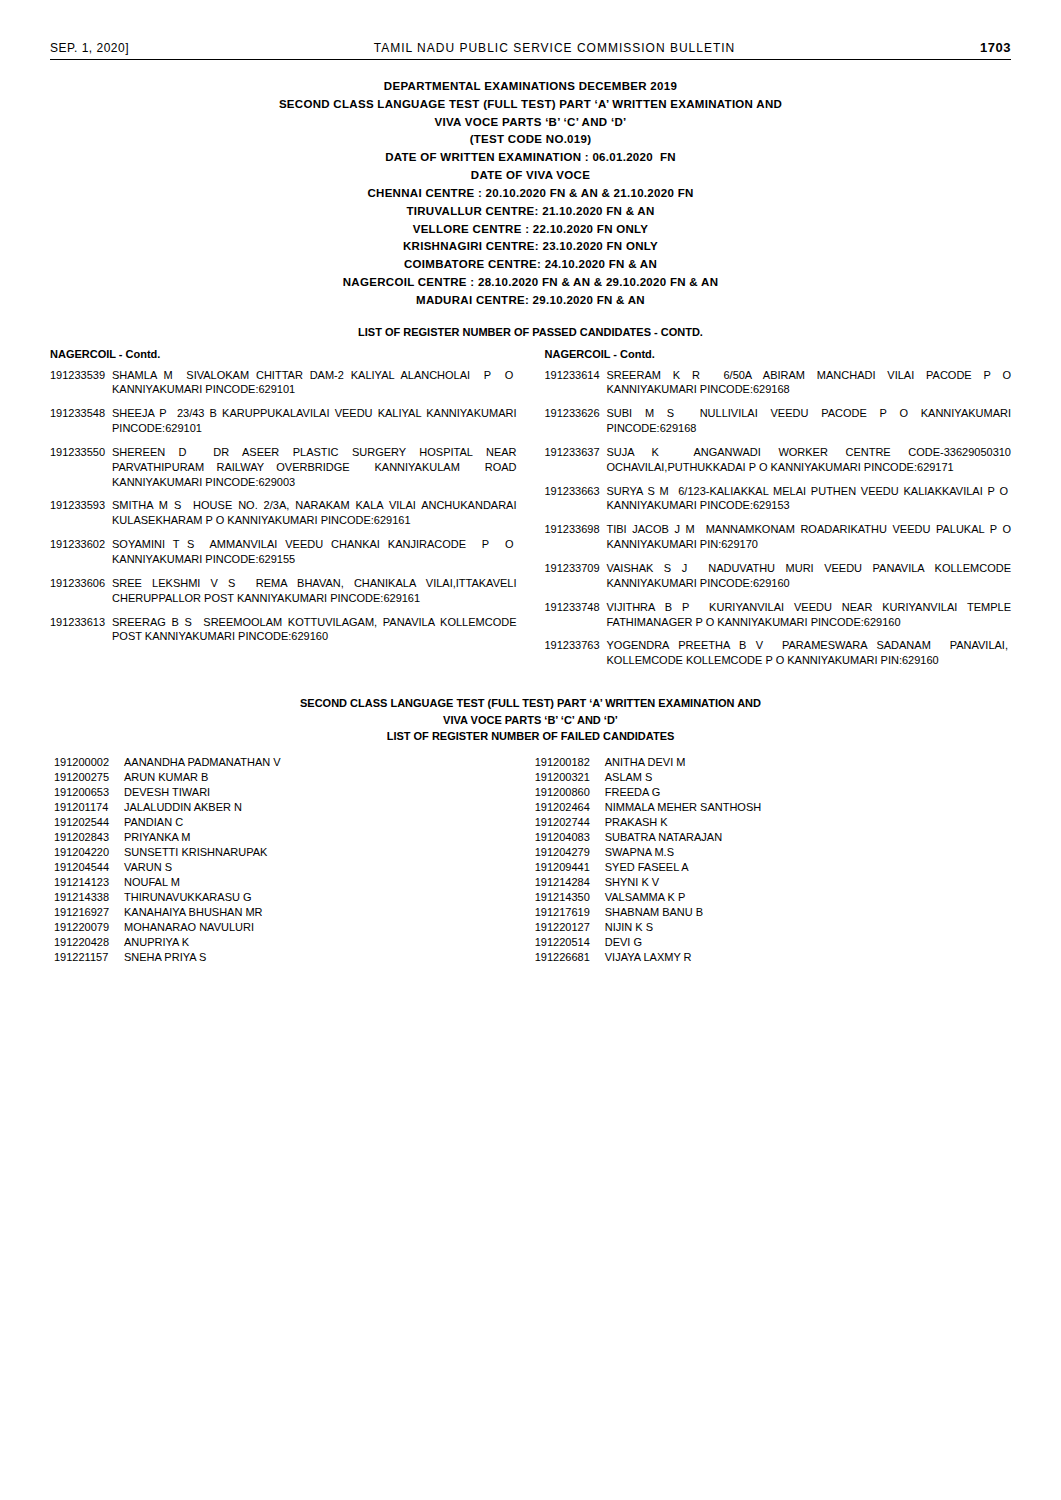SEP. 1, 2020]
TAMIL NADU PUBLIC SERVICE COMMISSION BULLETIN
1703
DEPARTMENTAL EXAMINATIONS DECEMBER 2019
SECOND CLASS LANGUAGE TEST (FULL TEST) PART ‘A’ WRITTEN EXAMINATION AND
VIVA VOCE PARTS ‘B’ ‘C’ AND ‘D’
(TEST CODE NO.019)
DATE OF WRITTEN EXAMINATION : 06.01.2020 FN
DATE OF VIVA VOCE
CHENNAI CENTRE : 20.10.2020 FN & AN & 21.10.2020 FN
TIRUVALLUR CENTRE: 21.10.2020 FN & AN
VELLORE CENTRE : 22.10.2020 FN ONLY
KRISHNAGIRI CENTRE: 23.10.2020 FN ONLY
COIMBATORE CENTRE: 24.10.2020 FN & AN
NAGERCOIL CENTRE : 28.10.2020 FN & AN & 29.10.2020 FN & AN
MADURAI CENTRE: 29.10.2020 FN & AN
LIST OF REGISTER NUMBER OF PASSED CANDIDATES - CONTD.
NAGERCOIL - Contd.
191233539
SHAMLA M SIVALOKAM CHITTAR DAM-2 KALIYAL ALANCHOLAI P O KANNIYAKUMARI PINCODE:629101
191233548
SHEEJA P 23/43 B KARUPPUKALAVILAI VEEDU KALIYAL KANNIYAKUMARI PINCODE:629101
191233550
SHEREEN D DR ASEER PLASTIC SURGERY HOSPITAL NEAR PARVATHIPURAM RAILWAY OVERBRIDGE KANNIYAKULAM ROAD KANNIYAKUMARI PINCODE:629003
191233593
SMITHA M S HOUSE NO. 2/3A, NARAKAM KALA VILAI ANCHUKANDARAI KULASEKHARAM P O KANNIYAKUMARI PINCODE:629161
191233602
SOYAMINI T S AMMANVILAI VEEDU CHANKAI KANJIRACODE P O KANNIYAKUMARI PINCODE:629155
191233606
SREE LEKSHMI V S REMA BHAVAN, CHANIKALA VILAI,ITTAKAVELI CHERUPPALLOR POST KANNIYAKUMARI PINCODE:629161
191233613
SREERAG B S SREEMOOLAM KOTTUVILAGAM, PANAVILA KOLLEMCODE POST KANNIYAKUMARI PINCODE:629160
NAGERCOIL - Contd.
191233614
SREERAM K R 6/50A ABIRAM MANCHADI VILAI PACODE P O KANNIYAKUMARI PINCODE:629168
191233626
SUBI M S NULLIVILAI VEEDU PACODE P O KANNIYAKUMARI PINCODE:629168
191233637
SUJA K ANGANWADI WORKER CENTRE CODE-33629050310 OCHAVILAI,PUTHUKKADAI P O KANNIYAKUMARI PINCODE:629171
191233663
SURYA S M 6/123-KALIAKKAL MELAI PUTHEN VEEDU KALIAKKAVILAI P O KANNIYAKUMARI PINCODE:629153
191233698
TIBI JACOB J M MANNAMKONAM ROADARIKATHU VEEDU PALUKAL P O KANNIYAKUMARI PIN:629170
191233709
VAISHAK S J NADUVATHU MURI VEEDU PANAVILA KOLLEMCODE KANNIYAKUMARI PINCODE:629160
191233748
VIJITHRA B P KURIYANVILAI VEEDU NEAR KURIYANVILAI TEMPLE FATHIMANAGER P O KANNIYAKUMARI PINCODE:629160
191233763
YOGENDRA PREETHA B V PARAMESWARA SADANAM PANAVILAI, KOLLEMCODE KOLLEMCODE P O KANNIYAKUMARI PIN:629160
SECOND CLASS LANGUAGE TEST (FULL TEST) PART ‘A’ WRITTEN EXAMINATION AND
VIVA VOCE PARTS ‘B’ ‘C’ AND ‘D’
LIST OF REGISTER NUMBER OF FAILED CANDIDATES
| 191200002 | AANANDHA PADMANATHAN V | 191200182 | ANITHA DEVI M |
| 191200275 | ARUN KUMAR B | 191200321 | ASLAM S |
| 191200653 | DEVESH TIWARI | 191200860 | FREEDA G |
| 191201174 | JALALUDDIN AKBER N | 191202464 | NIMMALA MEHER SANTHOSH |
| 191202544 | PANDIAN C | 191202744 | PRAKASH K |
| 191202843 | PRIYANKA M | 191204083 | SUBATRA NATARAJAN |
| 191204220 | SUNSETTI KRISHNARUPAK | 191204279 | SWAPNA M.S |
| 191204544 | VARUN S | 191209441 | SYED FASEEL A |
| 191214123 | NOUFAL M | 191214284 | SHYNI K V |
| 191214338 | THIRUNAVUKKARASU G | 191214350 | VALSAMMA K P |
| 191216927 | KANAHAIYA BHUSHAN MR | 191217619 | SHABNAM BANU B |
| 191220079 | MOHANARAO NAVULURI | 191220127 | NIJIN K S |
| 191220428 | ANUPRIYA K | 191220514 | DEVI G |
| 191221157 | SNEHA PRIYA S | 191226681 | VIJAYA LAXMY R |